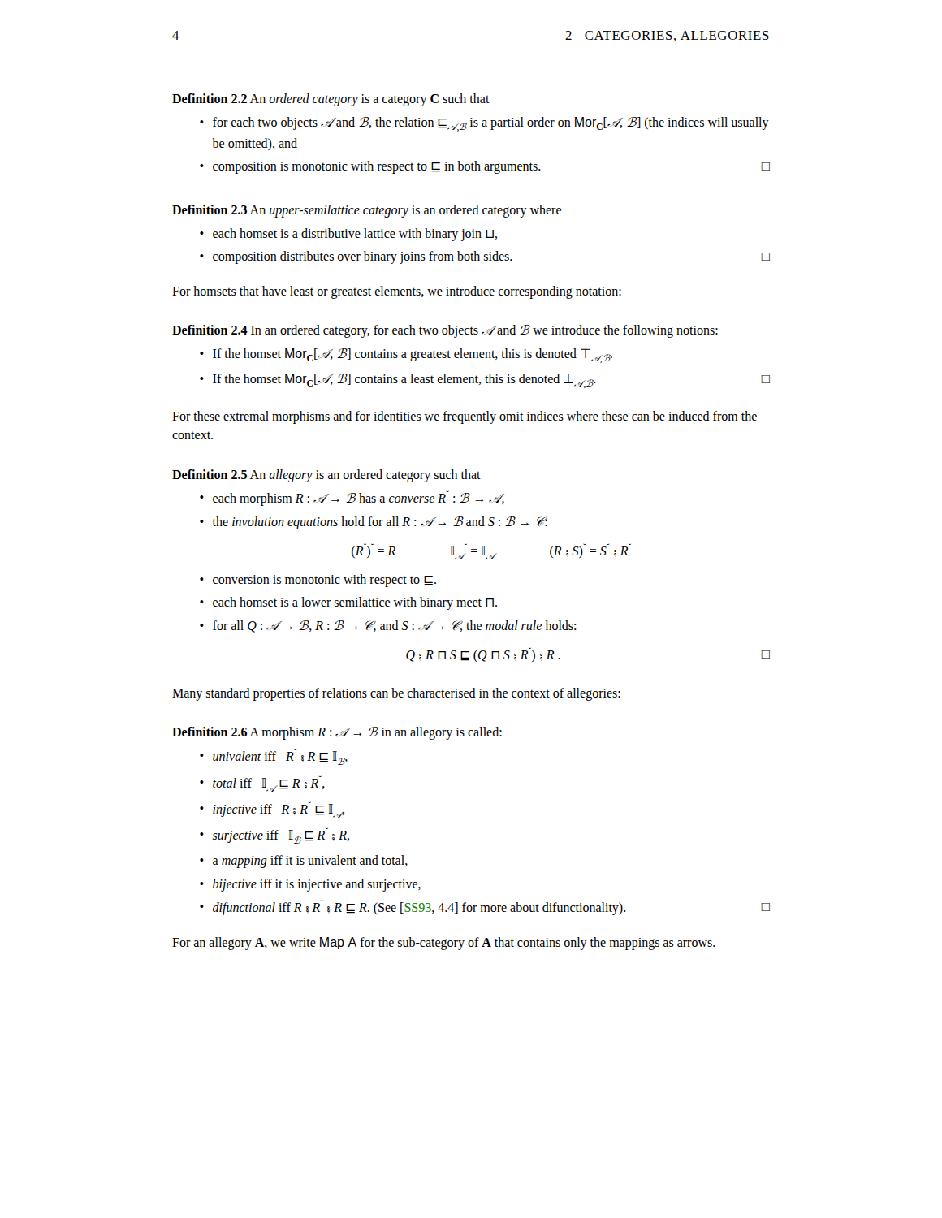4 2 CATEGORIES, ALLEGORIES
Definition 2.2 An ordered category is a category C such that
for each two objects 𝒜 and ℬ, the relation ⊑𝒜,ℬ is a partial order on MorC[𝒜, ℬ] (the indices will usually be omitted), and
composition is monotonic with respect to ⊑ in both arguments.
Definition 2.3 An upper-semilattice category is an ordered category where
each homset is a distributive lattice with binary join ⊔,
composition distributes over binary joins from both sides.
For homsets that have least or greatest elements, we introduce corresponding notation:
Definition 2.4 In an ordered category, for each two objects 𝒜 and ℬ we introduce the following notions:
If the homset MorC[𝒜, ℬ] contains a greatest element, this is denoted ⊤𝒜,ℬ.
If the homset MorC[𝒜, ℬ] contains a least element, this is denoted ⊥𝒜,ℬ.
For these extremal morphisms and for identities we frequently omit indices where these can be induced from the context.
Definition 2.5 An allegory is an ordered category such that
each morphism R : 𝒜 → ℬ has a converse R˘ : ℬ → 𝒜,
the involution equations hold for all R : 𝒜 → ℬ and S : ℬ → 𝒞:
(R˘)˘ = R 𝕀𝒜˘ = 𝕀𝒜 (R ⨟ S)˘ = S˘ ⨟ R˘
conversion is monotonic with respect to ⊑.
each homset is a lower semilattice with binary meet ⊓.
for all Q : 𝒜 → ℬ, R : ℬ → 𝒞, and S : 𝒜 → 𝒞, the modal rule holds:
Q ⨟ R ⊓ S ⊑ (Q ⊓ S ⨟ R˘) ⨟ R .
Many standard properties of relations can be characterised in the context of allegories:
Definition 2.6 A morphism R : 𝒜 → ℬ in an allegory is called:
univalent iff R˘ ⨟ R ⊑ 𝕀ℬ,
total iff 𝕀𝒜 ⊑ R ⨟ R˘,
injective iff R ⨟ R˘ ⊑ 𝕀𝒜,
surjective iff 𝕀ℬ ⊑ R˘ ⨟ R,
a mapping iff it is univalent and total,
bijective iff it is injective and surjective,
difunctional iff R ⨟ R˘ ⨟ R ⊑ R. (See [SS93, 4.4] for more about difunctionality).
For an allegory A, we write Map A for the sub-category of A that contains only the mappings as arrows.